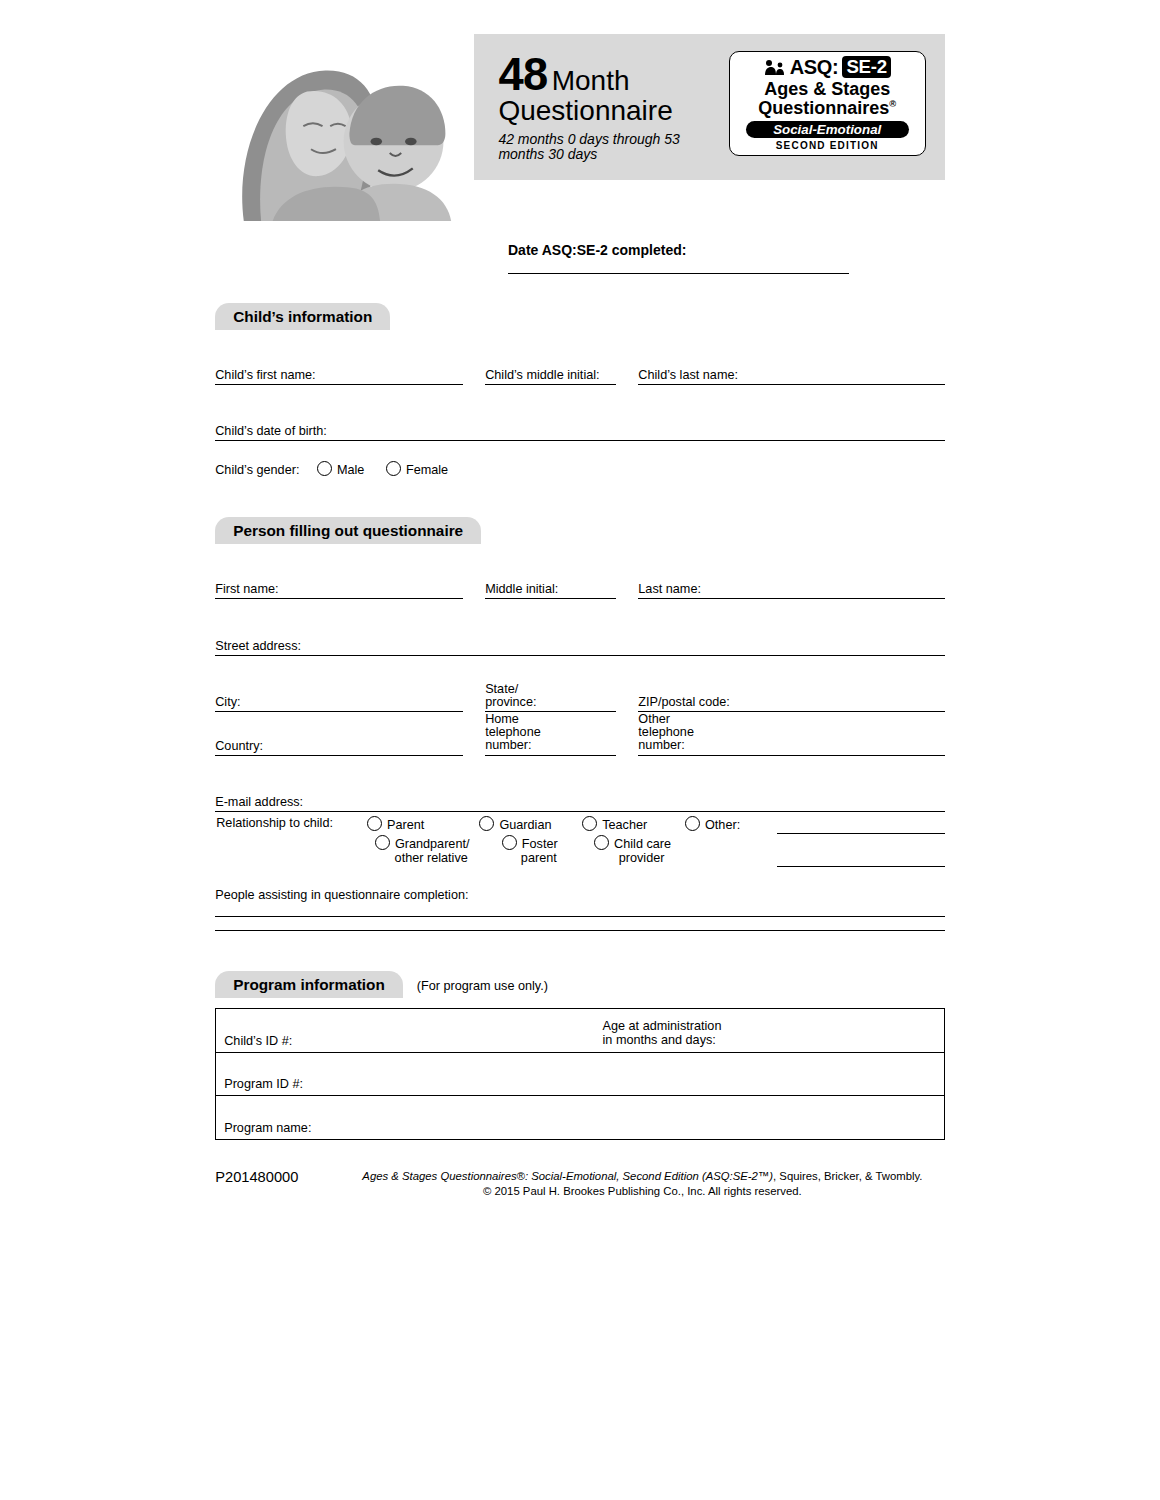48 Month Questionnaire 42 months 0 days through 53 months 30 days
ASQ: SE‑2
Ages & Stages
Questionnaires®
Social-Emotional
SECOND EDITION
Date ASQ:SE-2 completed:
Child’s information
| Child’s first name: | | Child’s middle initial: | | Child’s last name: |
| Child’s date of birth: |
Child’s gender: Male Female
Person filling out questionnaire
| First name: | | Middle initial: | | Last name: |
| Street address: |
| City: | | State/ province: | | ZIP/postal code: |
| Country: | | Home telephone number: | | Other telephone number: |
| E-mail address: |
| Relationship to child: | Parent | Guardian | Teacher | Other: | |
| | Grandparent/ other relative | Foster parent | Child care provider | | |
People assisting in questionnaire completion:
Program information (For program use only.)
| Child’s ID #: | Age at administration in months and days: |
| Program ID #: |
| Program name: |
P201480000
Ages & Stages Questionnaires®: Social-Emotional, Second Edition (ASQ:SE-2™), Squires, Bricker, & Twombly.
© 2015 Paul H. Brookes Publishing Co., Inc. All rights reserved.